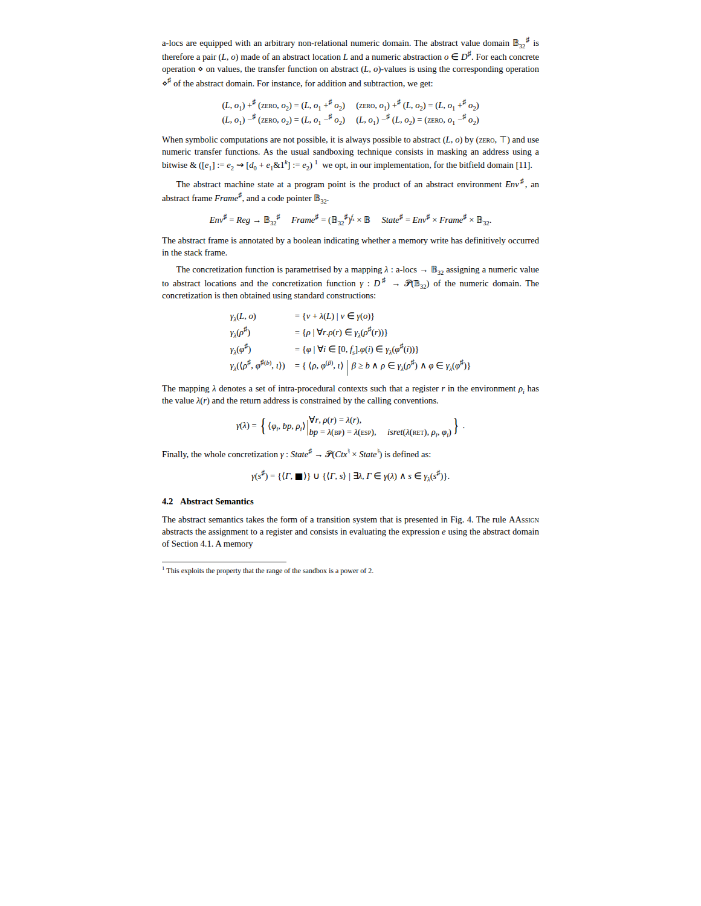a-locs are equipped with an arbitrary non-relational numeric domain. The abstract value domain 𝔹32♯ is therefore a pair (L, o) made of an abstract location L and a numeric abstraction o ∈ D♯. For each concrete operation ⋄ on values, the transfer function on abstract (L, o)-values is using the corresponding operation ⋄♯ of the abstract domain. For instance, for addition and subtraction, we get:
(L, o1) +♯ (zero, o2) = (L, o1 +♯ o2) (zero, o1) +♯ (L, o2) = (L, o1 +♯ o2)
(L, o1) −♯ (zero, o2) = (L, o1 −♯ o2) (L, o1) −♯ (L, o2) = (zero, o1 −♯ o2)
When symbolic computations are not possible, it is always possible to abstract (L, o) by (zero, ⊤) and use numeric transfer functions. As the usual sandboxing technique consists in masking an address using a bitwise & ([e1] := e2 ⇝ [d0 + e1&1k] := e2) 1 we opt, in our implementation, for the bitfield domain [11].
The abstract machine state at a program point is the product of an abstract environment Env♯, an abstract frame Frame♯, and a code pointer 𝔹32.
Env♯ = Reg → 𝔹32♯ Frame♯ = (𝔹32♯)fs × 𝔹 State♯ = Env♯ × Frame♯ × 𝔹32.
The abstract frame is annotated by a boolean indicating whether a memory write has definitively occurred in the stack frame.
The concretization function is parametrised by a mapping λ : a-locs → 𝔹32 assigning a numeric value to abstract locations and the concretization function γ : D♯ → 𝒫(𝔹32) of the numeric domain. The concretization is then obtained using standard constructions:
| γ λ ( L , o ) | = { v + λ ( L ) / v ∈ γ ( o )} |
| γ λ ( ρ ♯ ) | = { ρ / ∀ r . ρ ( r ) ∈ γ λ ( ρ ♯ ( r ))} |
| γ λ ( φ ♯ ) | = { φ / ∀ i ∈ [0, f s ]. φ ( i ) ∈ γ λ ( φ ♯ ( i ))} |
| γ λ (⟨ ρ ♯ , φ ♯ ( b ) , ι ⟩) | = { ⟨ ρ , φ ( β ) , ι ⟩ / β ≥ b ∧ ρ ∈ γ λ ( ρ ♯ ) ∧ φ ∈ γ λ ( φ ♯ )} |
The mapping λ denotes a set of intra-procedural contexts such that a register r in the environment ρi has the value λ(r) and the return address is constrained by the calling conventions.
γ(λ) = {⟨φi, bp, ρi⟩|∀r, ρ(r) = λ(r), bp = λ(bp) = λ(esp), isret(λ(ret), ρi, φi)} .
Finally, the whole concretization γ : State♯ → 𝒫(Ctx♮ × State♮) is defined as:
γ(s♯) = {⟨Γ, ■⟩} ∪ {⟨Γ, s⟩ | ∃λ, Γ ∈ γ(λ) ∧ s ∈ γλ(s♯)}.
4.2 Abstract Semantics
The abstract semantics takes the form of a transition system that is presented in Fig. 4. The rule AAssign abstracts the assignment to a register and consists in evaluating the expression e using the abstract domain of Section 4.1. A memory
1 This exploits the property that the range of the sandbox is a power of 2.